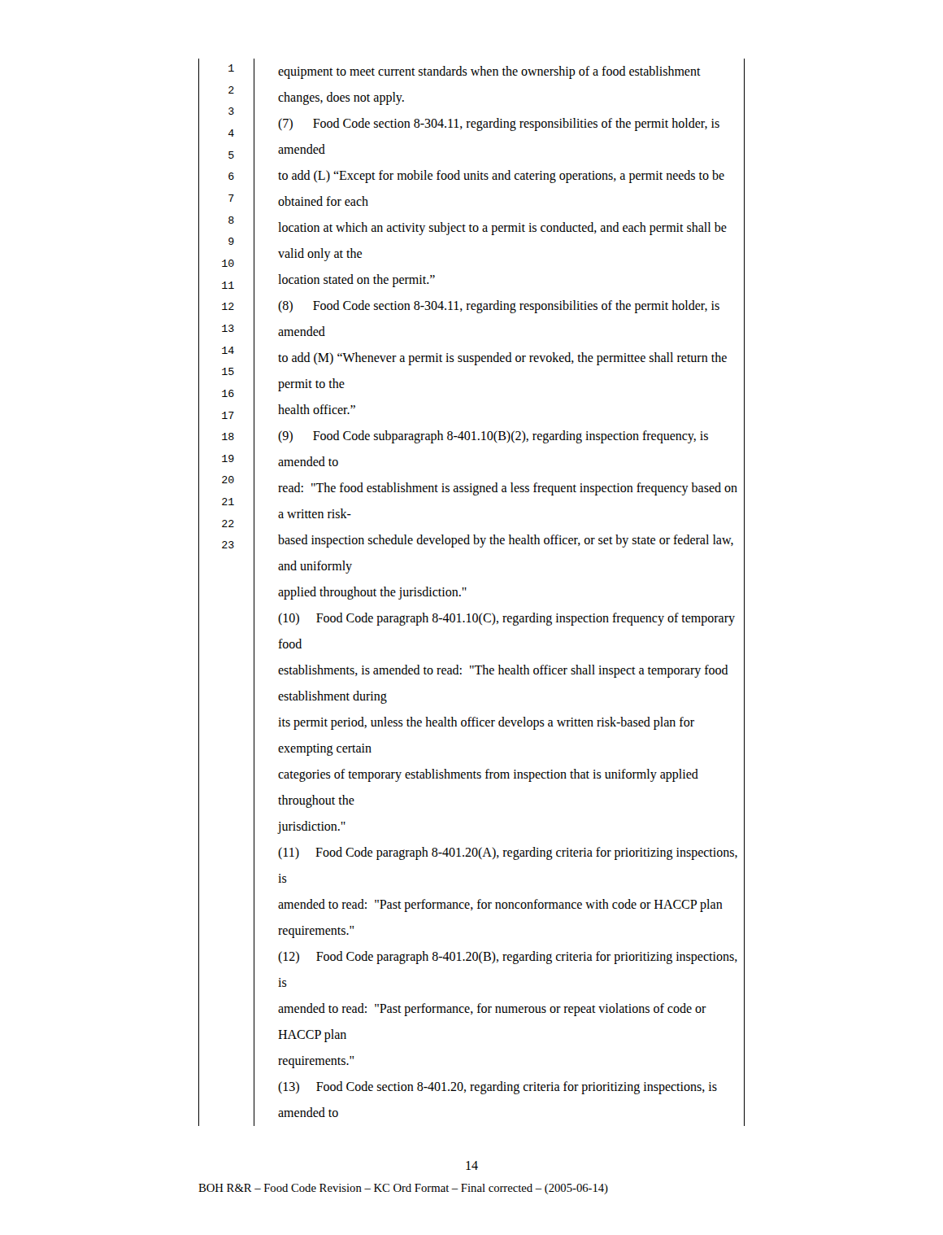1
2
3
4
5
6
7
8
9
10
11
12
13
14
15
16
17
18
19
20
21
22
23
equipment to meet current standards when the ownership of a food establishment changes, does not apply.
(7) Food Code section 8-304.11, regarding responsibilities of the permit holder, is amended
to add (L) “Except for mobile food units and catering operations, a permit needs to be obtained for each
location at which an activity subject to a permit is conducted, and each permit shall be valid only at the
location stated on the permit.”
(8) Food Code section 8-304.11, regarding responsibilities of the permit holder, is amended
to add (M) “Whenever a permit is suspended or revoked, the permittee shall return the permit to the
health officer.”
(9) Food Code subparagraph 8-401.10(B)(2), regarding inspection frequency, is amended to
read: "The food establishment is assigned a less frequent inspection frequency based on a written risk-
based inspection schedule developed by the health officer, or set by state or federal law, and uniformly
applied throughout the jurisdiction."
(10) Food Code paragraph 8-401.10(C), regarding inspection frequency of temporary food
establishments, is amended to read: "The health officer shall inspect a temporary food establishment during
its permit period, unless the health officer develops a written risk-based plan for exempting certain
categories of temporary establishments from inspection that is uniformly applied throughout the
jurisdiction."
(11) Food Code paragraph 8-401.20(A), regarding criteria for prioritizing inspections, is
amended to read: "Past performance, for nonconformance with code or HACCP plan requirements."
(12) Food Code paragraph 8-401.20(B), regarding criteria for prioritizing inspections, is
amended to read: "Past performance, for numerous or repeat violations of code or HACCP plan
requirements."
(13) Food Code section 8-401.20, regarding criteria for prioritizing inspections, is amended to
14
BOH R&R – Food Code Revision – KC Ord Format – Final corrected – (2005-06-14)